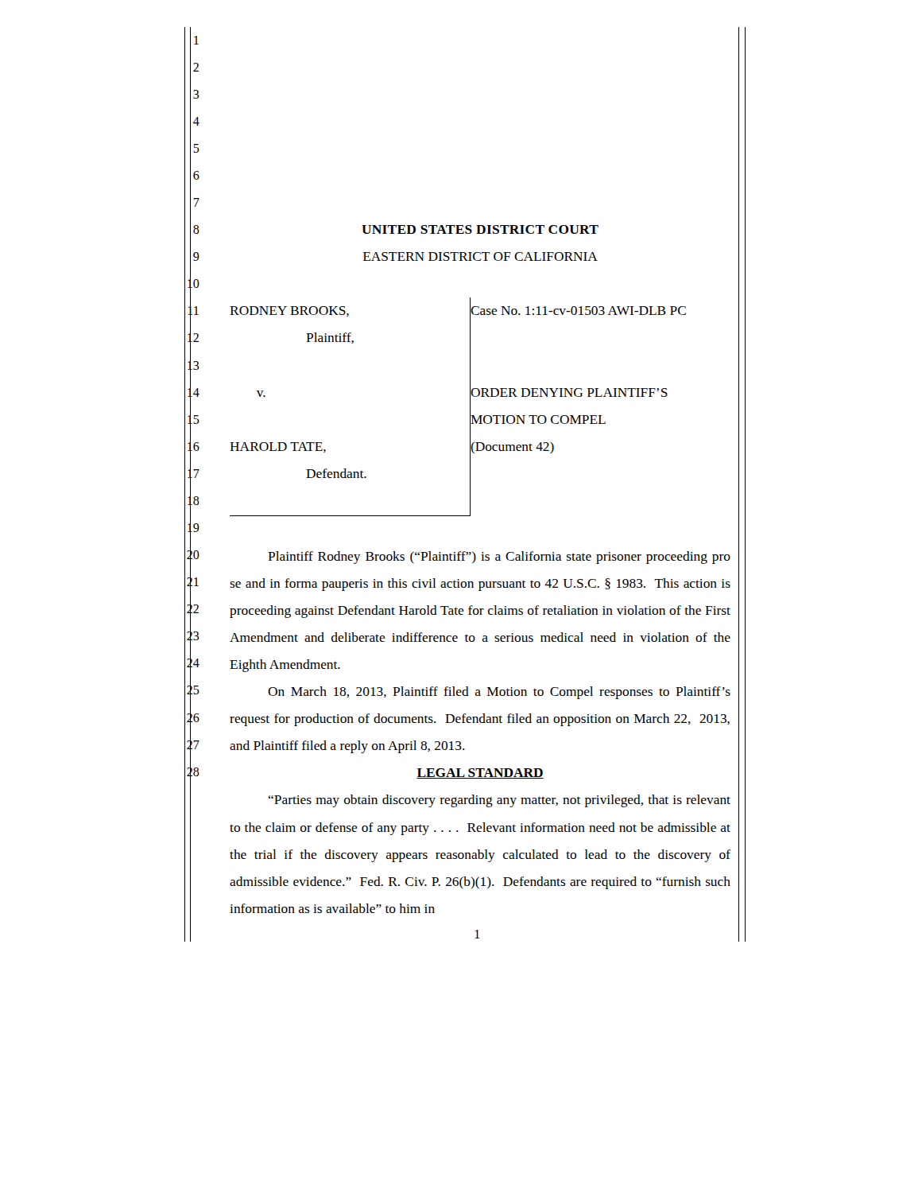1
2
3
4
5
6
7
8
9
10
11
12
13
14
15
16
17
18
19
20
21
22
23
24
25
26
27
28
UNITED STATES DISTRICT COURT
EASTERN DISTRICT OF CALIFORNIA
| RODNEY BROOKS, | Case No. 1:11-cv-01503 AWI-DLB PC |
| Plaintiff, | |
| v. | ORDER DENYING PLAINTIFF’S MOTION TO COMPEL |
| HAROLD TATE, | (Document 42) |
| Defendant. | |
Plaintiff Rodney Brooks (“Plaintiff”) is a California state prisoner proceeding pro se and in forma pauperis in this civil action pursuant to 42 U.S.C. § 1983. This action is proceeding against Defendant Harold Tate for claims of retaliation in violation of the First Amendment and deliberate indifference to a serious medical need in violation of the Eighth Amendment.
On March 18, 2013, Plaintiff filed a Motion to Compel responses to Plaintiff’s request for production of documents. Defendant filed an opposition on March 22, 2013, and Plaintiff filed a reply on April 8, 2013.
LEGAL STANDARD
“Parties may obtain discovery regarding any matter, not privileged, that is relevant to the claim or defense of any party . . . . Relevant information need not be admissible at the trial if the discovery appears reasonably calculated to lead to the discovery of admissible evidence.” Fed. R. Civ. P. 26(b)(1). Defendants are required to “furnish such information as is available” to him in
1